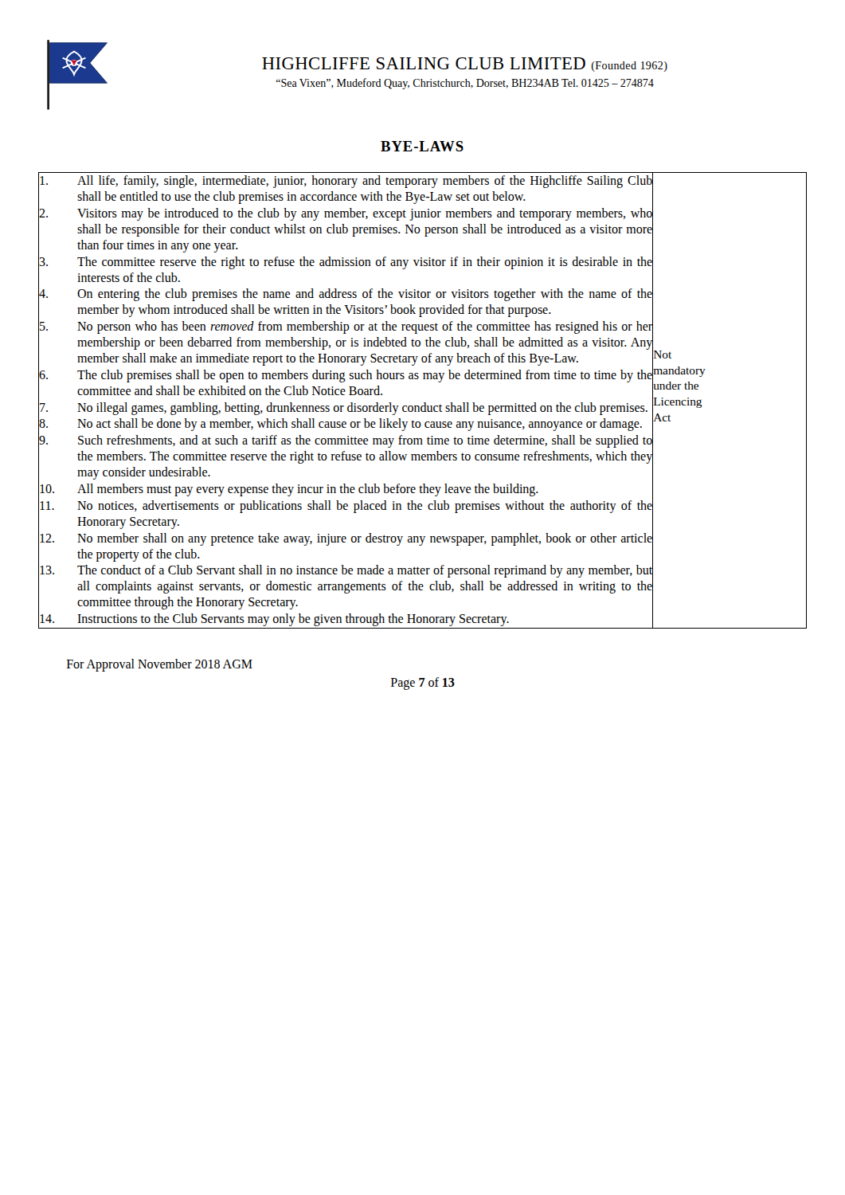HIGHCLIFFE SAILING CLUB LIMITED (Founded 1962)
“Sea Vixen”, Mudeford Quay, Christchurch, Dorset, BH234AB Tel. 01425 – 274874
BYE-LAWS
| 1. All life, family, single, intermediate, junior, honorary and temporary members of the Highcliffe Sailing Club shall be entitled to use the club premises in accordance with the Bye-Law set out below. 2. Visitors may be introduced to the club by any member, except junior members and temporary members, who shall be responsible for their conduct whilst on club premises. No person shall be introduced as a visitor more than four times in any one year. 3. The committee reserve the right to refuse the admission of any visitor if in their opinion it is desirable in the interests of the club. 4. On entering the club premises the name and address of the visitor or visitors together with the name of the member by whom introduced shall be written in the Visitors’ book provided for that purpose. 5. No person who has been removed from membership or at the request of the committee has resigned his or her membership or been debarred from membership, or is indebted to the club, shall be admitted as a visitor. Any member shall make an immediate report to the Honorary Secretary of any breach of this Bye-Law. 6. The club premises shall be open to members during such hours as may be determined from time to time by the committee and shall be exhibited on the Club Notice Board. 7. No illegal games, gambling, betting, drunkenness or disorderly conduct shall be permitted on the club premises. 8. No act shall be done by a member, which shall cause or be likely to cause any nuisance, annoyance or damage. 9. Such refreshments, and at such a tariff as the committee may from time to time determine, shall be supplied to the members. The committee reserve the right to refuse to allow members to consume refreshments, which they may consider undesirable. 10. All members must pay every expense they incur in the club before they leave the building. 11. No notices, advertisements or publications shall be placed in the club premises without the authority of the Honorary Secretary. 12. No member shall on any pretence take away, injure or destroy any newspaper, pamphlet, book or other article the property of the club. 13. The conduct of a Club Servant shall in no instance be made a matter of personal reprimand by any member, but all complaints against servants, or domestic arrangements of the club, shall be addressed in writing to the committee through the Honorary Secretary. 14. Instructions to the Club Servants may only be given through the Honorary Secretary. | Not mandatory under the Licencing Act |
For Approval November 2018 AGM
Page 7 of 13